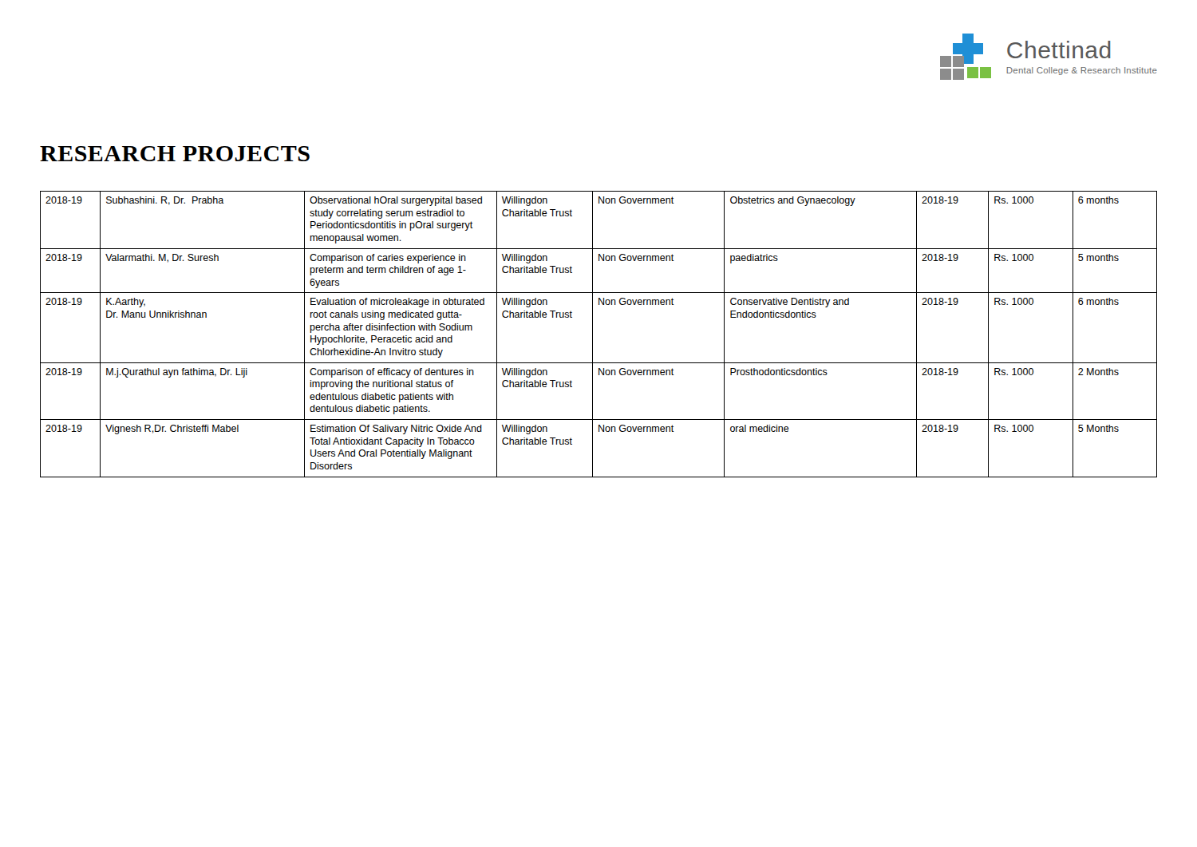Chettinad
Dental College & Research Institute
RESEARCH PROJECTS
| 2018-19 | Subhashini. R, Dr. Prabha | Observational hOral surgerypital based study correlating serum estradiol to Periodonticsdontitis in pOral surgeryt menopausal women. | Willingdon Charitable Trust | Non Government | Obstetrics and Gynaecology | 2018-19 | Rs. 1000 | 6 months |
| 2018-19 | Valarmathi. M, Dr. Suresh | Comparison of caries experience in preterm and term children of age 1-6years | Willingdon Charitable Trust | Non Government | paediatrics | 2018-19 | Rs. 1000 | 5 months |
| 2018-19 | K.Aarthy, Dr. Manu Unnikrishnan | Evaluation of microleakage in obturated root canals using medicated gutta-percha after disinfection with Sodium Hypochlorite, Peracetic acid and Chlorhexidine-An Invitro study | Willingdon Charitable Trust | Non Government | Conservative Dentistry and Endodonticsdontics | 2018-19 | Rs. 1000 | 6 months |
| 2018-19 | M.j.Qurathul ayn fathima, Dr. Liji | Comparison of efficacy of dentures in improving the nuritional status of edentulous diabetic patients with dentulous diabetic patients. | Willingdon Charitable Trust | Non Government | Prosthodonticsdontics | 2018-19 | Rs. 1000 | 2 Months |
| 2018-19 | Vignesh R,Dr. Christeffi Mabel | Estimation Of Salivary Nitric Oxide And Total Antioxidant Capacity In Tobacco Users And Oral Potentially Malignant Disorders | Willingdon Charitable Trust | Non Government | oral medicine | 2018-19 | Rs. 1000 | 5 Months |